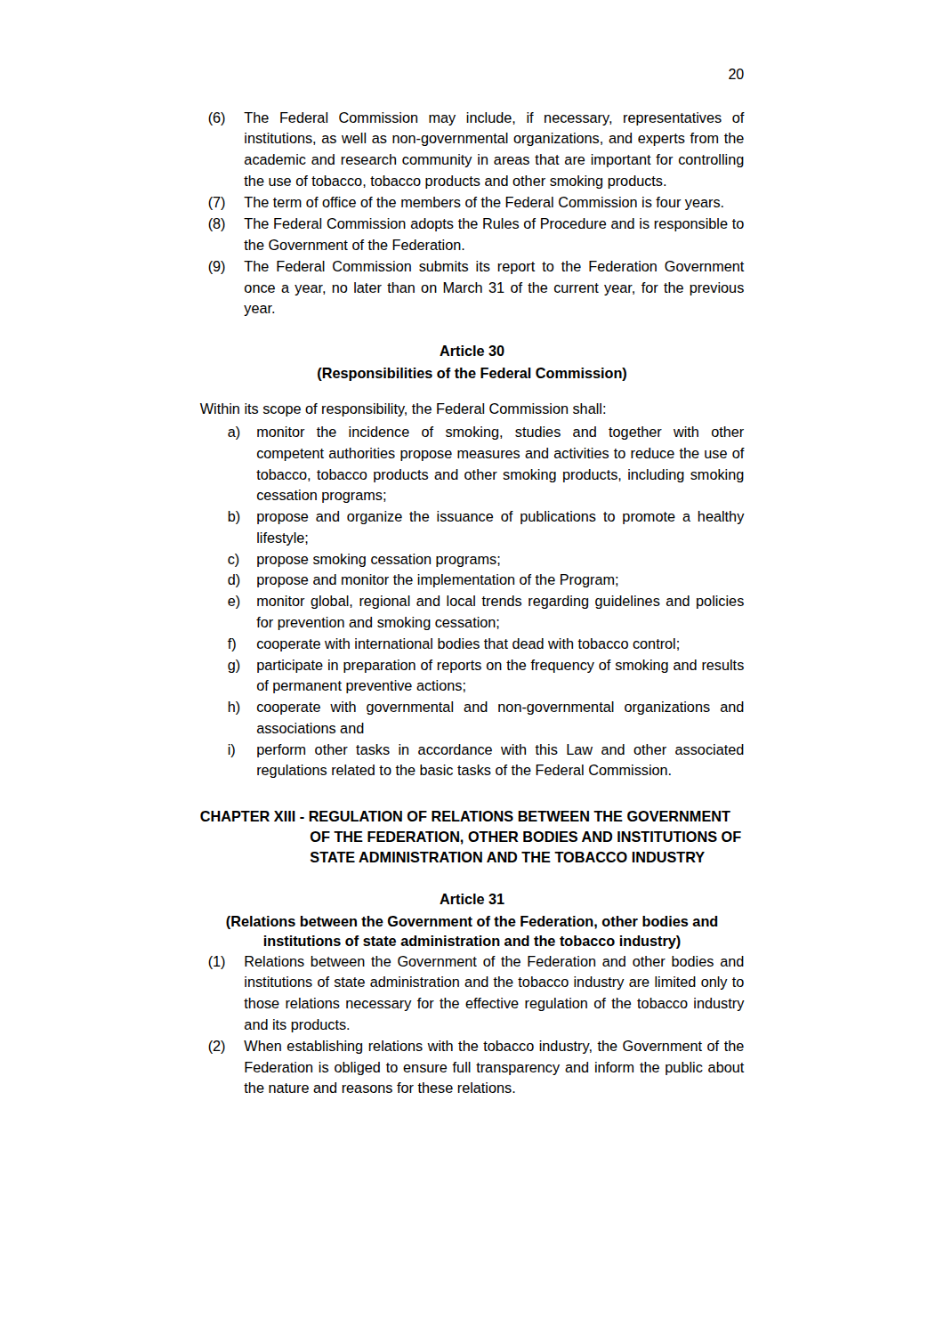20
(6) The Federal Commission may include, if necessary, representatives of institutions, as well as non-governmental organizations, and experts from the academic and research community in areas that are important for controlling the use of tobacco, tobacco products and other smoking products.
(7) The term of office of the members of the Federal Commission is four years.
(8) The Federal Commission adopts the Rules of Procedure and is responsible to the Government of the Federation.
(9) The Federal Commission submits its report to the Federation Government once a year, no later than on March 31 of the current year, for the previous year.
Article 30 (Responsibilities of the Federal Commission)
Within its scope of responsibility, the Federal Commission shall:
a) monitor the incidence of smoking, studies and together with other competent authorities propose measures and activities to reduce the use of tobacco, tobacco products and other smoking products, including smoking cessation programs;
b) propose and organize the issuance of publications to promote a healthy lifestyle;
c) propose smoking cessation programs;
d) propose and monitor the implementation of the Program;
e) monitor global, regional and local trends regarding guidelines and policies for prevention and smoking cessation;
f) cooperate with international bodies that dead with tobacco control;
g) participate in preparation of reports on the frequency of smoking and results of permanent preventive actions;
h) cooperate with governmental and non-governmental organizations and associations and
i) perform other tasks in accordance with this Law and other associated regulations related to the basic tasks of the Federal Commission.
CHAPTER XIII - REGULATION OF RELATIONS BETWEEN THE GOVERNMENT OF THE FEDERATION, OTHER BODIES AND INSTITUTIONS OF STATE ADMINISTRATION AND THE TOBACCO INDUSTRY
Article 31 (Relations between the Government of the Federation, other bodies and
institutions of state administration and the tobacco industry)
(1) Relations between the Government of the Federation and other bodies and institutions of state administration and the tobacco industry are limited only to those relations necessary for the effective regulation of the tobacco industry and its products.
(2) When establishing relations with the tobacco industry, the Government of the Federation is obliged to ensure full transparency and inform the public about the nature and reasons for these relations.